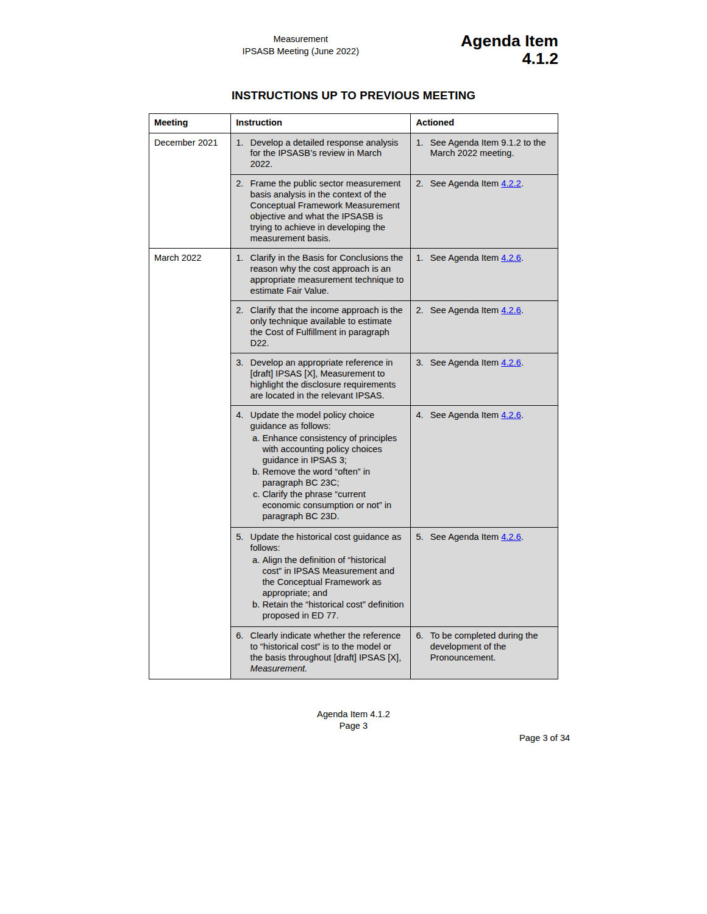Measurement
IPSASB Meeting (June 2022)
Agenda Item
4.1.2
INSTRUCTIONS UP TO PREVIOUS MEETING
| Meeting | Instruction | Actioned |
| --- | --- | --- |
| December 2021 | 1. Develop a detailed response analysis for the IPSASB’s review in March 2022. | 1. See Agenda Item 9.1.2 to the March 2022 meeting. |
| 2. Frame the public sector measurement basis analysis in the context of the Conceptual Framework Measurement objective and what the IPSASB is trying to achieve in developing the measurement basis. | 2. See Agenda Item 4.2.2 . |
| March 2022 | 1. Clarify in the Basis for Conclusions the reason why the cost approach is an appropriate measurement technique to estimate Fair Value. | 1. See Agenda Item 4.2.6 . |
| 2. Clarify that the income approach is the only technique available to estimate the Cost of Fulfillment in paragraph D22. | 2. See Agenda Item 4.2.6 . |
| 3. Develop an appropriate reference in [draft] IPSAS [X], Measurement to highlight the disclosure requirements are located in the relevant IPSAS. | 3. See Agenda Item 4.2.6 . |
| 4. Update the model policy choice guidance as follows: Enhance consistency of principles with accounting policy choices guidance in IPSAS 3; Remove the word “often” in paragraph BC 23C; Clarify the phrase “current economic consumption or not” in paragraph BC 23D. | 4. See Agenda Item 4.2.6 . |
| 5. Update the historical cost guidance as follows: Align the definition of “historical cost” in IPSAS Measurement and the Conceptual Framework as appropriate; and Retain the “historical cost” definition proposed in ED 77. | 5. See Agenda Item 4.2.6 . |
| 6. Clearly indicate whether the reference to “historical cost” is to the model or the basis throughout [draft] IPSAS [X], Measurement. | 6. To be completed during the development of the Pronouncement. |
Agenda Item 4.1.2
Page 3
Page 3 of 34